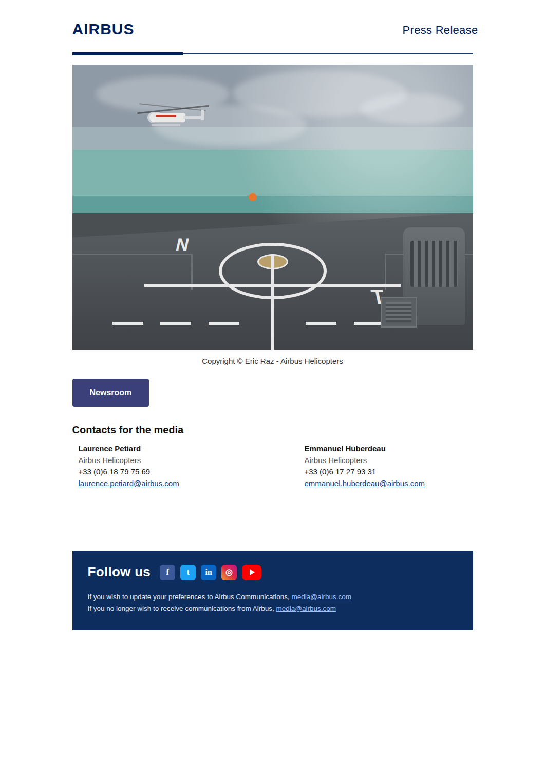AIRBUS
Press Release
N T
Copyright © Eric Raz - Airbus Helicopters
Newsroom
Contacts for the media
Laurence Petiard
Airbus Helicopters
+33 (0)6 18 79 75 69
laurence.petiard@airbus.com
Emmanuel Huberdeau
Airbus Helicopters
+33 (0)6 17 27 93 31
emmanuel.huberdeau@airbus.com
Follow us
f t in ◎
If you wish to update your preferences to Airbus Communications, media@airbus.com
If you no longer wish to receive communications from Airbus, media@airbus.com